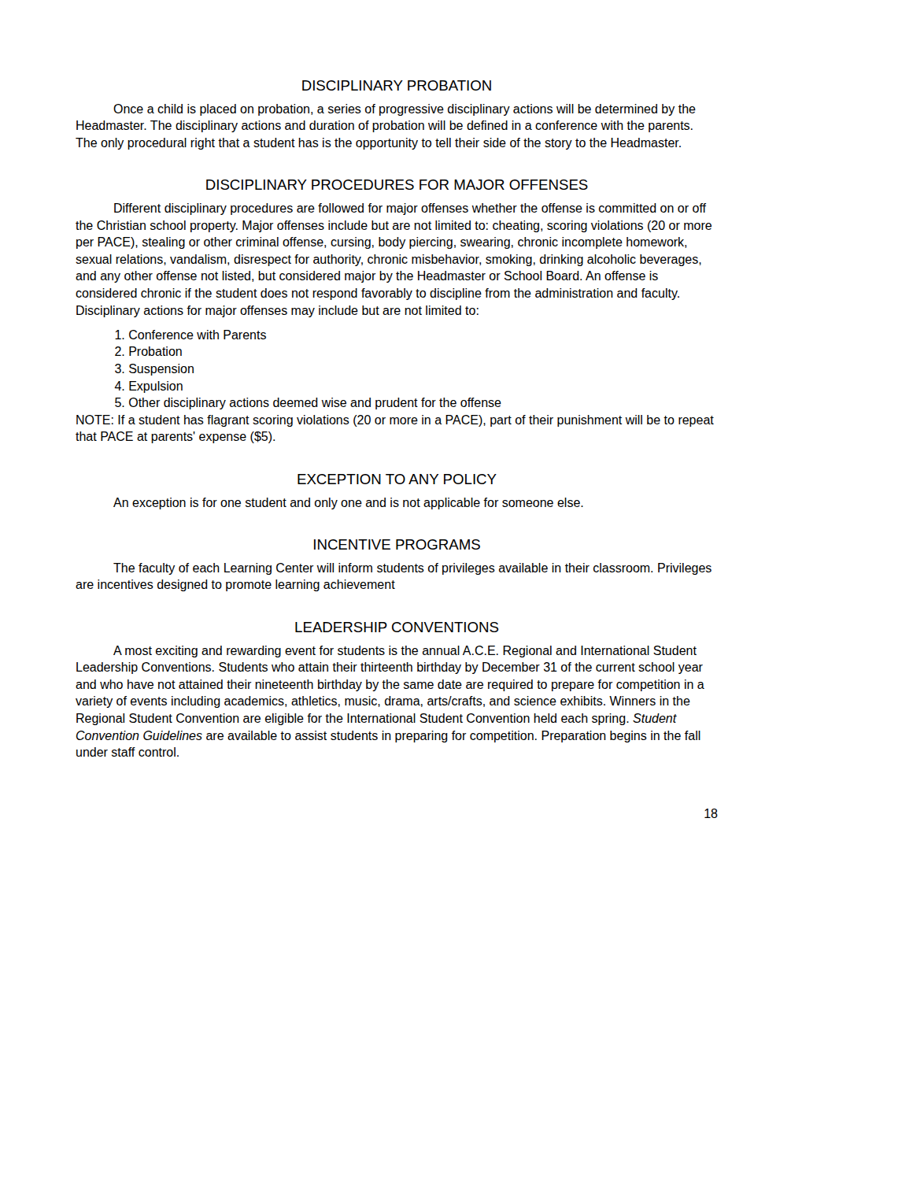DISCIPLINARY PROBATION
Once a child is placed on probation, a series of progressive disciplinary actions will be determined by the Headmaster. The disciplinary actions and duration of probation will be defined in a conference with the parents. The only procedural right that a student has is the opportunity to tell their side of the story to the Headmaster.
DISCIPLINARY PROCEDURES FOR MAJOR OFFENSES
Different disciplinary procedures are followed for major offenses whether the offense is committed on or off the Christian school property. Major offenses include but are not limited to: cheating, scoring violations (20 or more per PACE), stealing or other criminal offense, cursing, body piercing, swearing, chronic incomplete homework, sexual relations, vandalism, disrespect for authority, chronic misbehavior, smoking, drinking alcoholic beverages, and any other offense not listed, but considered major by the Headmaster or School Board. An offense is considered chronic if the student does not respond favorably to discipline from the administration and faculty. Disciplinary actions for major offenses may include but are not limited to:
Conference with Parents
Probation
Suspension
Expulsion
Other disciplinary actions deemed wise and prudent for the offense
NOTE: If a student has flagrant scoring violations (20 or more in a PACE), part of their punishment will be to repeat that PACE at parents' expense ($5).
EXCEPTION TO ANY POLICY
An exception is for one student and only one and is not applicable for someone else.
INCENTIVE PROGRAMS
The faculty of each Learning Center will inform students of privileges available in their classroom. Privileges are incentives designed to promote learning achievement
LEADERSHIP CONVENTIONS
A most exciting and rewarding event for students is the annual A.C.E. Regional and International Student Leadership Conventions. Students who attain their thirteenth birthday by December 31 of the current school year and who have not attained their nineteenth birthday by the same date are required to prepare for competition in a variety of events including academics, athletics, music, drama, arts/crafts, and science exhibits. Winners in the Regional Student Convention are eligible for the International Student Convention held each spring. Student Convention Guidelines are available to assist students in preparing for competition. Preparation begins in the fall under staff control.
18